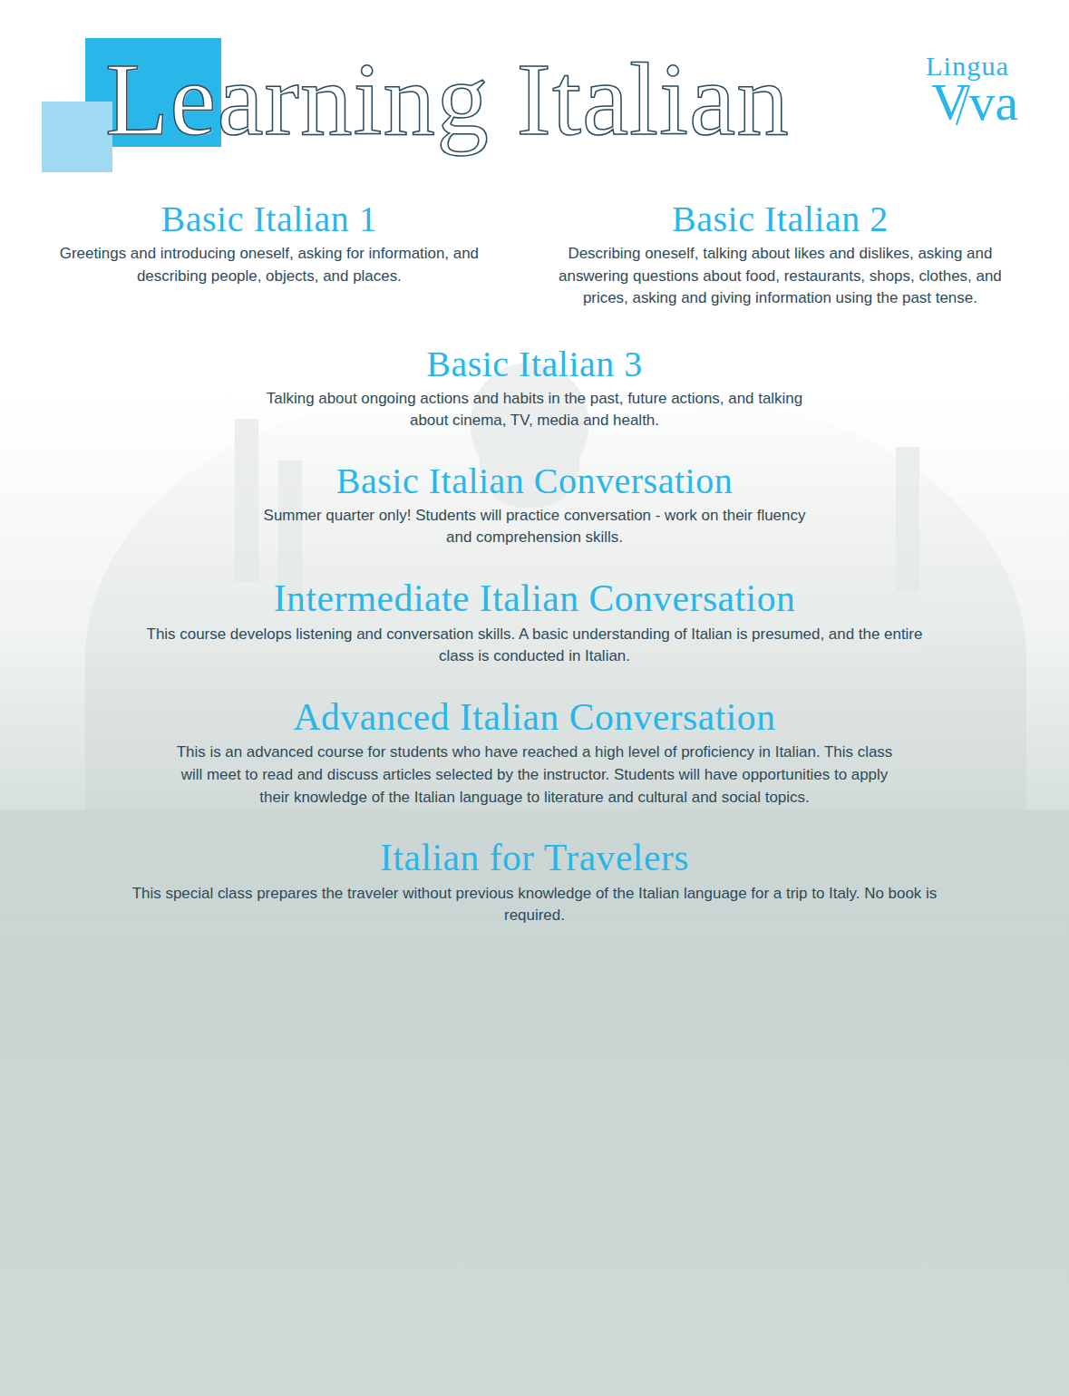Learning Italian
Lingua V va
Basic Italian 1
Greetings and introducing oneself, asking for information, and describing people, objects, and places.
Basic Italian 2
Describing oneself, talking about likes and dislikes, asking and answering questions about food, restaurants, shops, clothes, and prices, asking and giving information using the past tense.
Basic Italian 3
Talking about ongoing actions and habits in the past, future actions, and talking about cinema, TV, media and health.
Basic Italian Conversation
Summer quarter only! Students will practice conversation - work on their fluency and comprehension skills.
Intermediate Italian Conversation
This course develops listening and conversation skills. A basic understanding of Italian is presumed, and the entire class is conducted in Italian.
Advanced Italian Conversation
This is an advanced course for students who have reached a high level of proficiency in Italian. This class will meet to read and discuss articles selected by the instructor. Students will have opportunities to apply their knowledge of the Italian language to literature and cultural and social topics.
Italian for Travelers
This special class prepares the traveler without previous knowledge of the Italian language for a trip to Italy. No book is required.